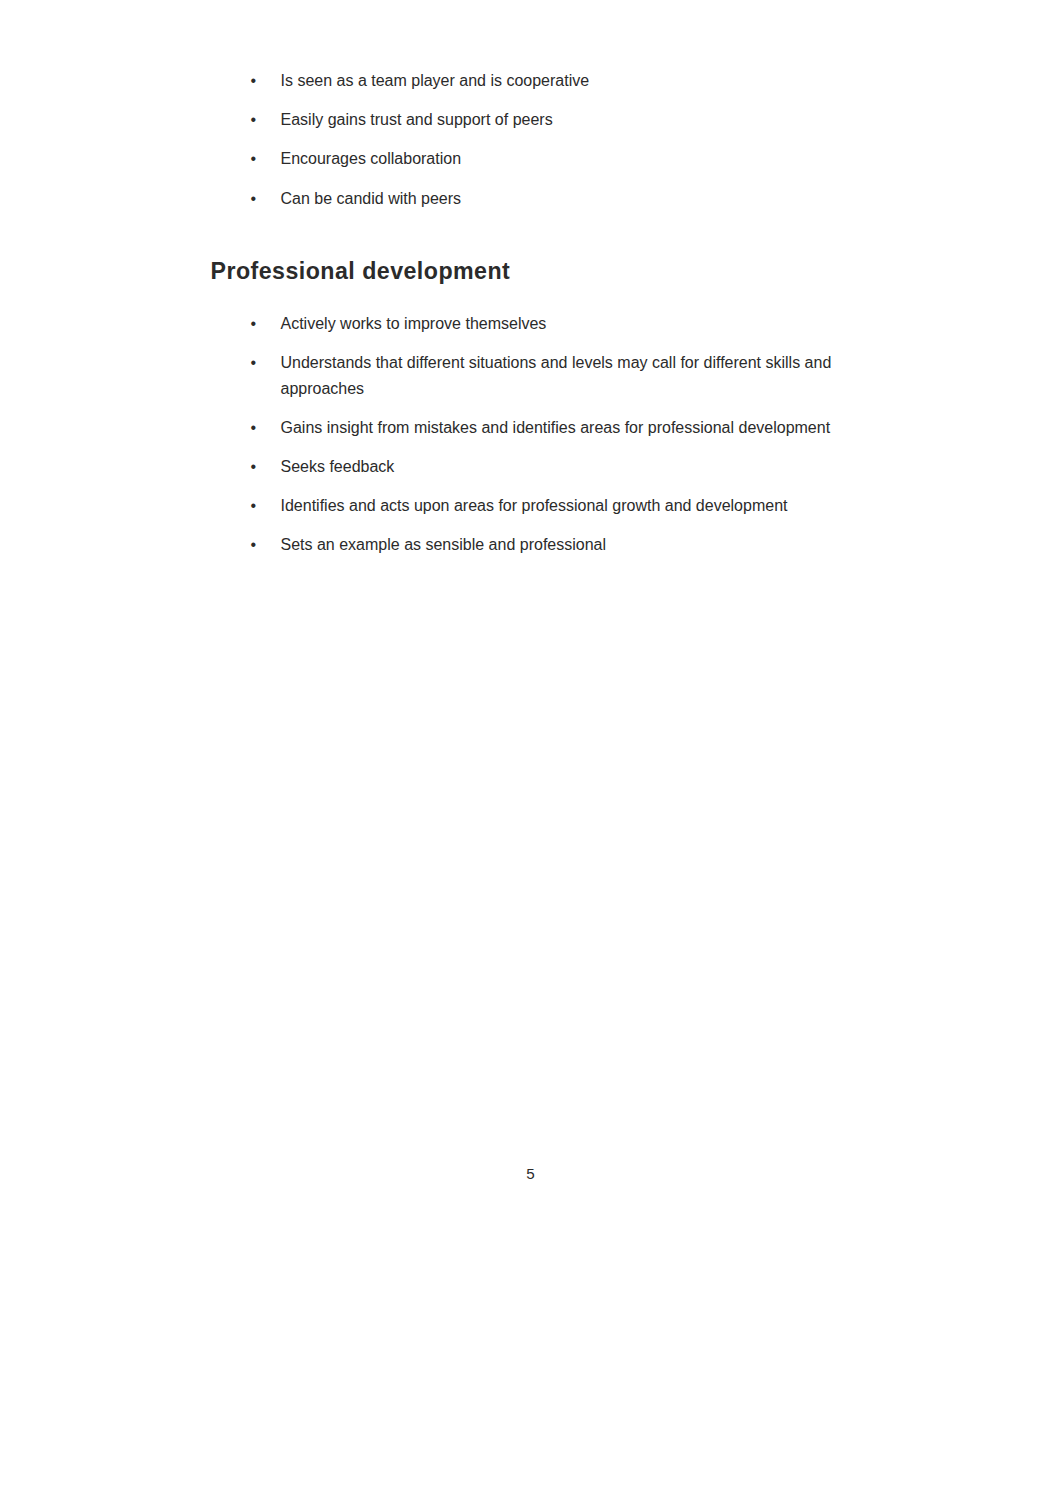Is seen as a team player and is cooperative
Easily gains trust and support of peers
Encourages collaboration
Can be candid with peers
Professional development
Actively works to improve themselves
Understands that different situations and levels may call for different skills and approaches
Gains insight from mistakes and identifies areas for professional development
Seeks feedback
Identifies and acts upon areas for professional growth and development
Sets an example as sensible and professional
5